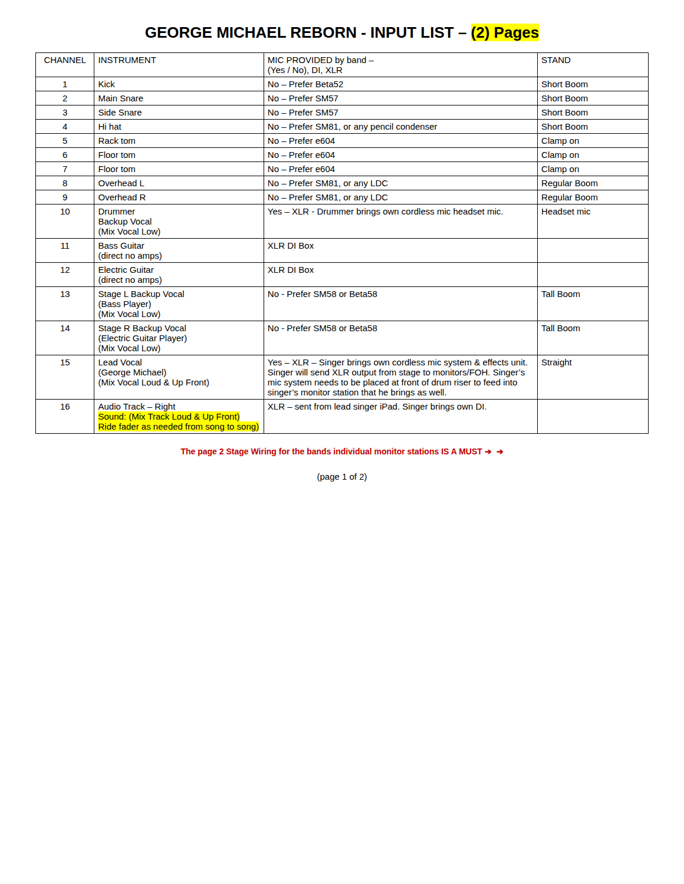GEORGE MICHAEL REBORN - INPUT LIST – (2) Pages
| CHANNEL | INSTRUMENT | MIC PROVIDED by band – (Yes / No), DI, XLR | STAND |
| --- | --- | --- | --- |
| 1 | Kick | No – Prefer Beta52 | Short Boom |
| 2 | Main Snare | No – Prefer SM57 | Short Boom |
| 3 | Side Snare | No – Prefer SM57 | Short Boom |
| 4 | Hi hat | No – Prefer SM81, or any pencil condenser | Short Boom |
| 5 | Rack tom | No – Prefer e604 | Clamp on |
| 6 | Floor tom | No – Prefer e604 | Clamp on |
| 7 | Floor tom | No – Prefer e604 | Clamp on |
| 8 | Overhead L | No – Prefer SM81, or any LDC | Regular Boom |
| 9 | Overhead R | No – Prefer SM81, or any LDC | Regular Boom |
| 10 | Drummer Backup Vocal (Mix Vocal Low) | Yes – XLR - Drummer brings own cordless mic headset mic. | Headset mic |
| 11 | Bass Guitar (direct no amps) | XLR DI Box | |
| 12 | Electric Guitar (direct no amps) | XLR DI Box | |
| 13 | Stage L Backup Vocal (Bass Player) (Mix Vocal Low) | No - Prefer SM58 or Beta58 | Tall Boom |
| 14 | Stage R Backup Vocal (Electric Guitar Player) (Mix Vocal Low) | No - Prefer SM58 or Beta58 | Tall Boom |
| 15 | Lead Vocal (George Michael) (Mix Vocal Loud & Up Front) | Yes – XLR – Singer brings own cordless mic system & effects unit. Singer will send XLR output from stage to monitors/FOH. Singer’s mic system needs to be placed at front of drum riser to feed into singer’s monitor station that he brings as well. | Straight |
| 16 | Audio Track – Right Sound: (Mix Track Loud & Up Front) Ride fader as needed from song to song) | XLR – sent from lead singer iPad. Singer brings own DI. | |
The page 2 Stage Wiring for the bands individual monitor stations IS A MUST ➔ ➔
(page 1 of 2)